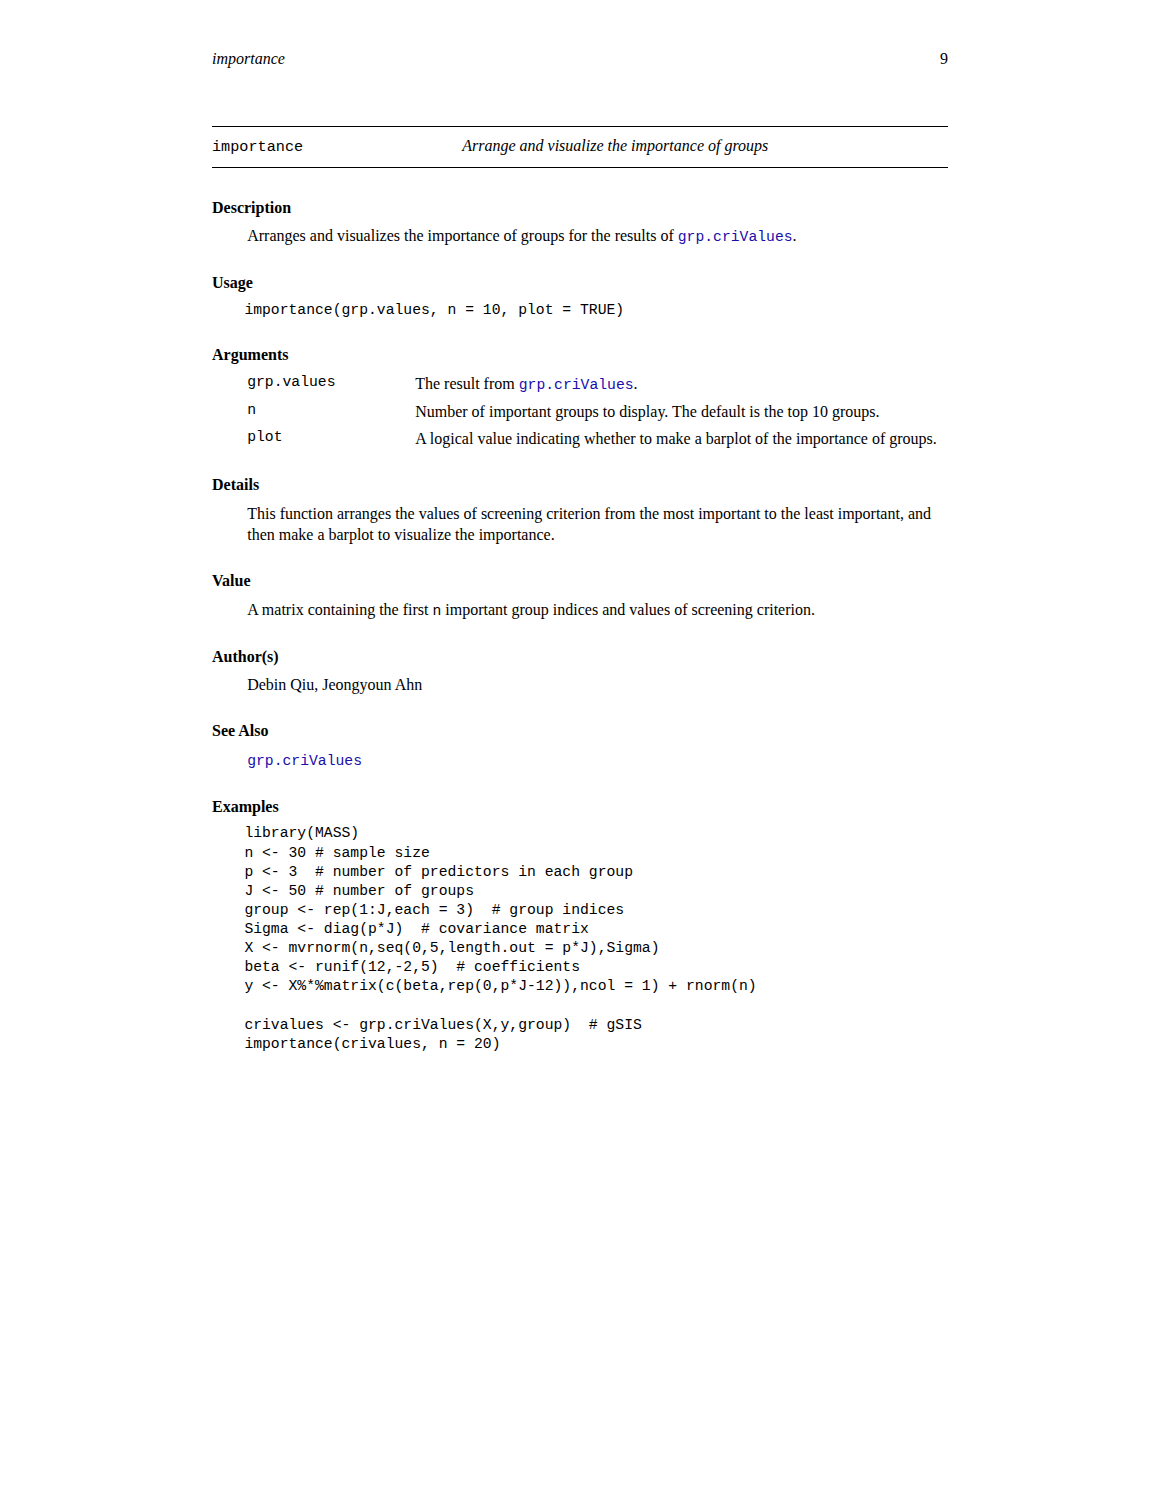importance 9
importance Arrange and visualize the importance of groups
Description
Arranges and visualizes the importance of groups for the results of grp.criValues.
Usage
importance(grp.values, n = 10, plot = TRUE)
Arguments
grp.values
The result from grp.criValues.
n
Number of important groups to display. The default is the top 10 groups.
plot
A logical value indicating whether to make a barplot of the importance of groups.
Details
This function arranges the values of screening criterion from the most important to the least important, and then make a barplot to visualize the importance.
Value
A matrix containing the first n important group indices and values of screening criterion.
Author(s)
Debin Qiu, Jeongyoun Ahn
See Also
grp.criValues
Examples
library(MASS)
n <- 30 # sample size
p <- 3  # number of predictors in each group
J <- 50 # number of groups
group <- rep(1:J,each = 3)  # group indices
Sigma <- diag(p*J)  # covariance matrix
X <- mvrnorm(n,seq(0,5,length.out = p*J),Sigma)
beta <- runif(12,-2,5)  # coefficients
y <- X%*%matrix(c(beta,rep(0,p*J-12)),ncol = 1) + rnorm(n)

crivalues <- grp.criValues(X,y,group)  # gSIS
importance(crivalues, n = 20)